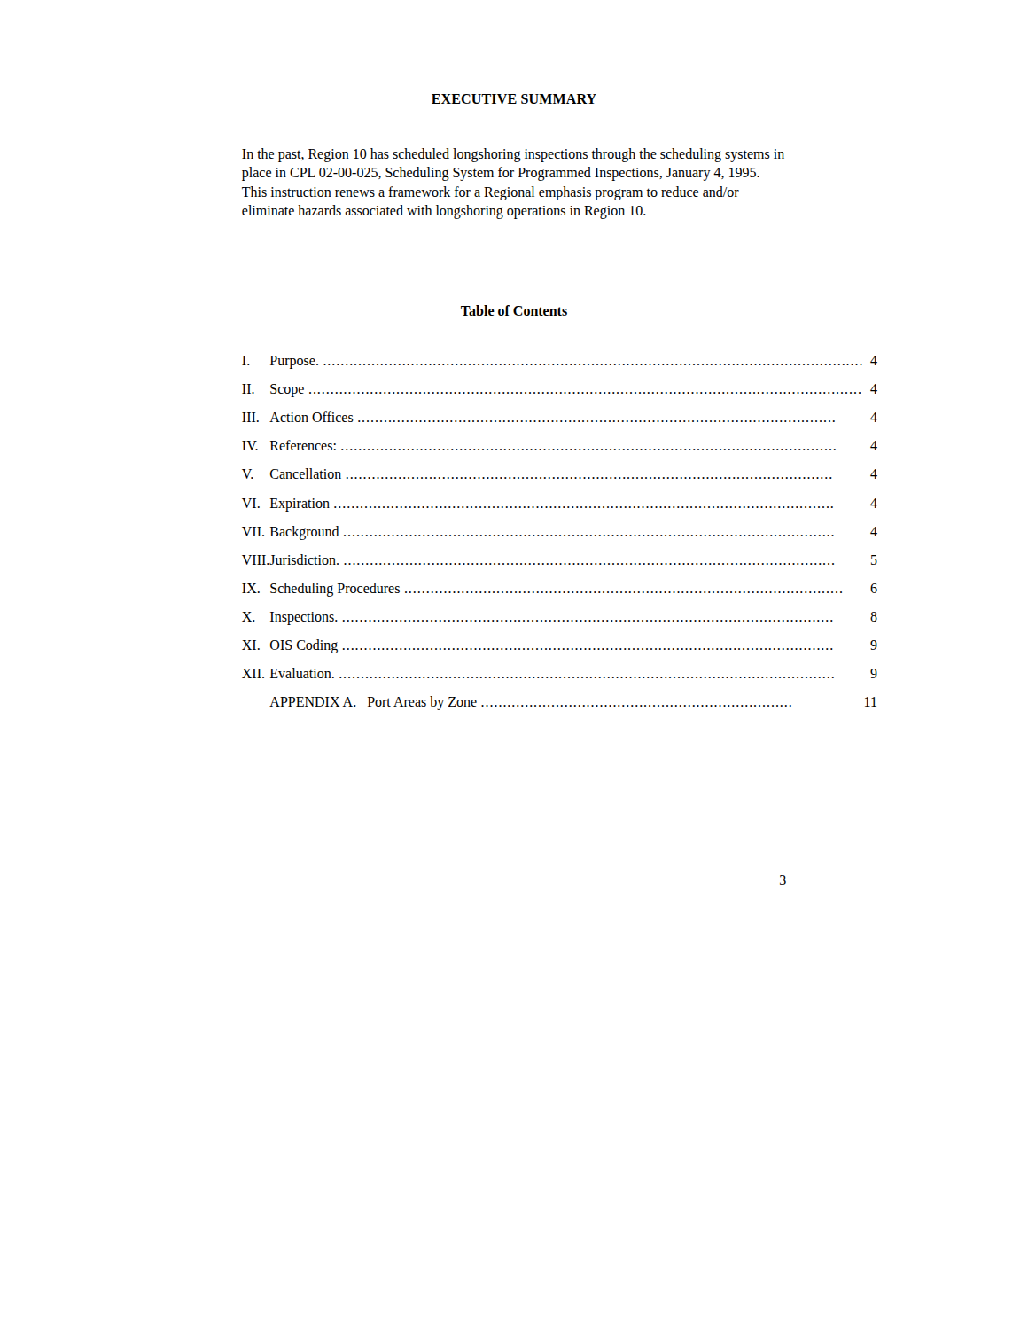EXECUTIVE SUMMARY
In the past, Region 10 has scheduled longshoring inspections through the scheduling systems in place in CPL 02-00-025, Scheduling System for Programmed Inspections, January 4, 1995. This instruction renews a framework for a Regional emphasis program to reduce and/or eliminate hazards associated with longshoring operations in Region 10.
Table of Contents
| I. | Purpose. ........................................................................................................................... | 4 |
| II. | Scope .............................................................................................................................. | 4 |
| III. | Action Offices ............................................................................................................. | 4 |
| IV. | References: ................................................................................................................. | 4 |
| V. | Cancellation ............................................................................................................... | 4 |
| VI. | Expiration .................................................................................................................. | 4 |
| VII. | Background ................................................................................................................ | 4 |
| VIII. | Jurisdiction. ................................................................................................................ | 5 |
| IX. | Scheduling Procedures .................................................................................................... | 6 |
| X. | Inspections. ................................................................................................................ | 8 |
| XI. | OIS Coding ................................................................................................................ | 9 |
| XII. | Evaluation. ................................................................................................................. | 9 |
| | APPENDIX A. Port Areas by Zone ....................................................................... | 11 |
3